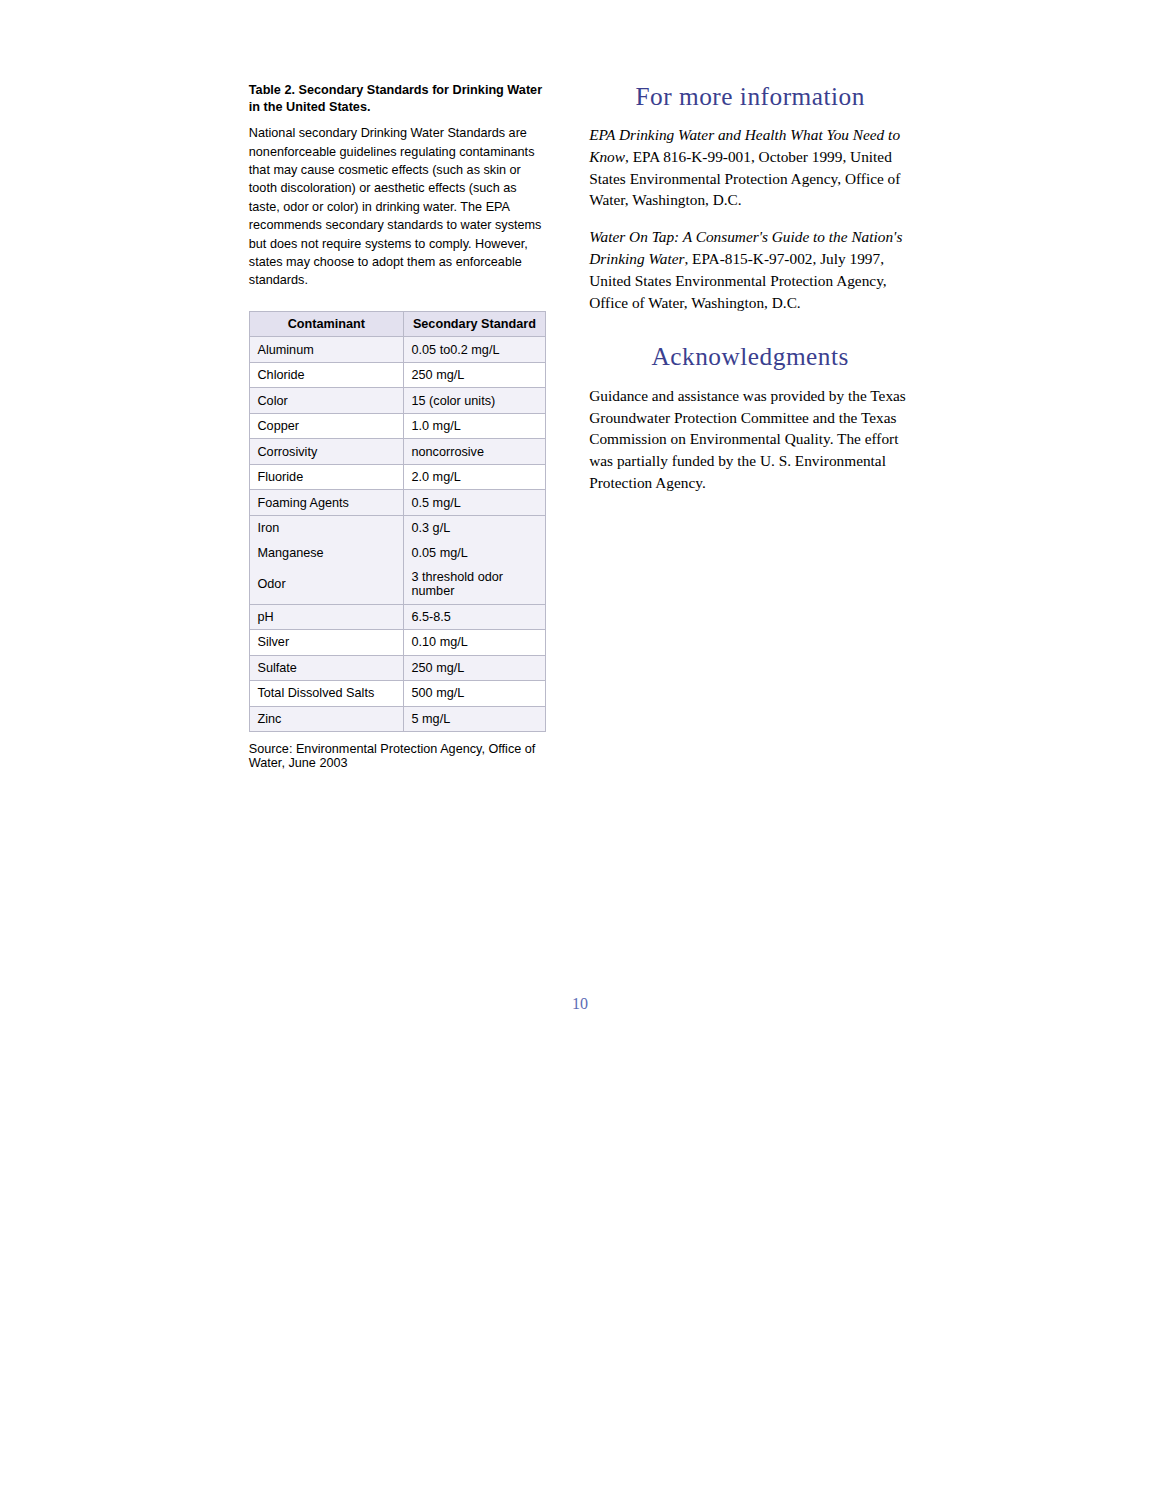Table 2. Secondary Standards for Drinking Water in the United States.
National secondary Drinking Water Standards are nonenforceable guidelines regulating contaminants that may cause cosmetic effects (such as skin or tooth discoloration) or aesthetic effects (such as taste, odor or color) in drinking water. The EPA recommends secondary standards to water systems but does not require systems to comply. However, states may choose to adopt them as enforceable standards.
| Contaminant | Secondary Standard |
| --- | --- |
| Aluminum | 0.05 to0.2 mg/L |
| Chloride | 250 mg/L |
| Color | 15 (color units) |
| Copper | 1.0 mg/L |
| Corrosivity | noncorrosive |
| Fluoride | 2.0 mg/L |
| Foaming Agents | 0.5 mg/L |
| Iron | 0.3 g/L |
| Manganese | 0.05 mg/L |
| Odor | 3 threshold odor number |
| pH | 6.5-8.5 |
| Silver | 0.10 mg/L |
| Sulfate | 250 mg/L |
| Total Dissolved Salts | 500 mg/L |
| Zinc | 5 mg/L |
Source: Environmental Protection Agency, Office of Water, June 2003
For more information
EPA Drinking Water and Health What You Need to Know, EPA 816-K-99-001, October 1999, United States Environmental Protection Agency, Office of Water, Washington, D.C.
Water On Tap: A Consumer's Guide to the Nation's Drinking Water, EPA-815-K-97-002, July 1997, United States Environmental Protection Agency, Office of Water, Washington, D.C.
Acknowledgments
Guidance and assistance was provided by the Texas Groundwater Protection Committee and the Texas Commission on Environmental Quality. The effort was partially funded by the U. S. Environmental Protection Agency.
10